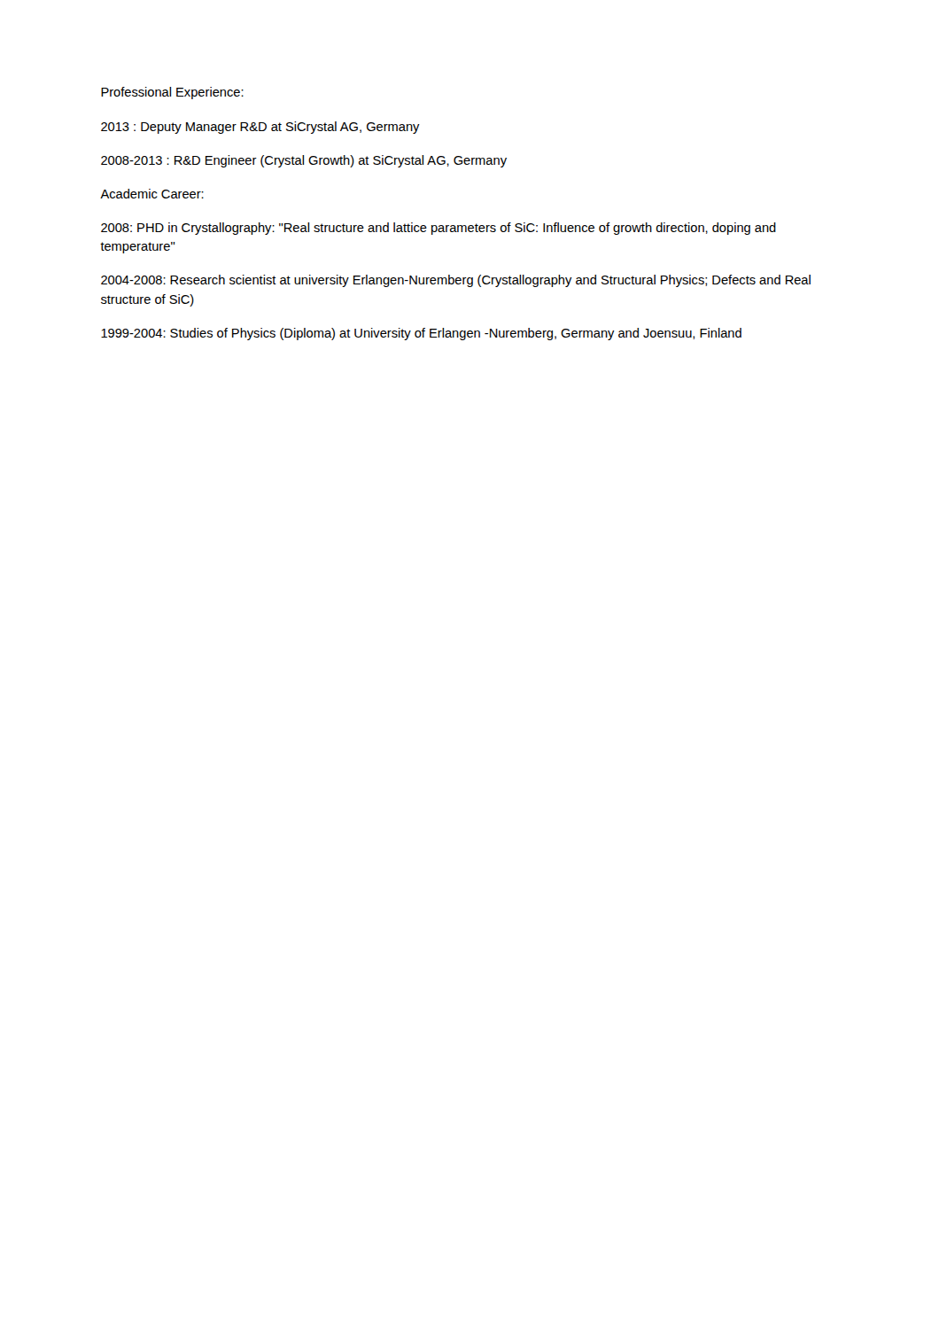Professional Experience:
2013 : Deputy Manager R&D at SiCrystal AG, Germany
2008-2013 : R&D Engineer (Crystal Growth) at SiCrystal AG, Germany
Academic Career:
2008: PHD in Crystallography: "Real structure and lattice parameters of SiC: Influence of growth direction, doping and temperature"
2004-2008: Research scientist at university Erlangen-Nuremberg (Crystallography and Structural Physics; Defects and Real structure of SiC)
1999-2004: Studies of Physics (Diploma) at University of Erlangen -Nuremberg, Germany and Joensuu, Finland